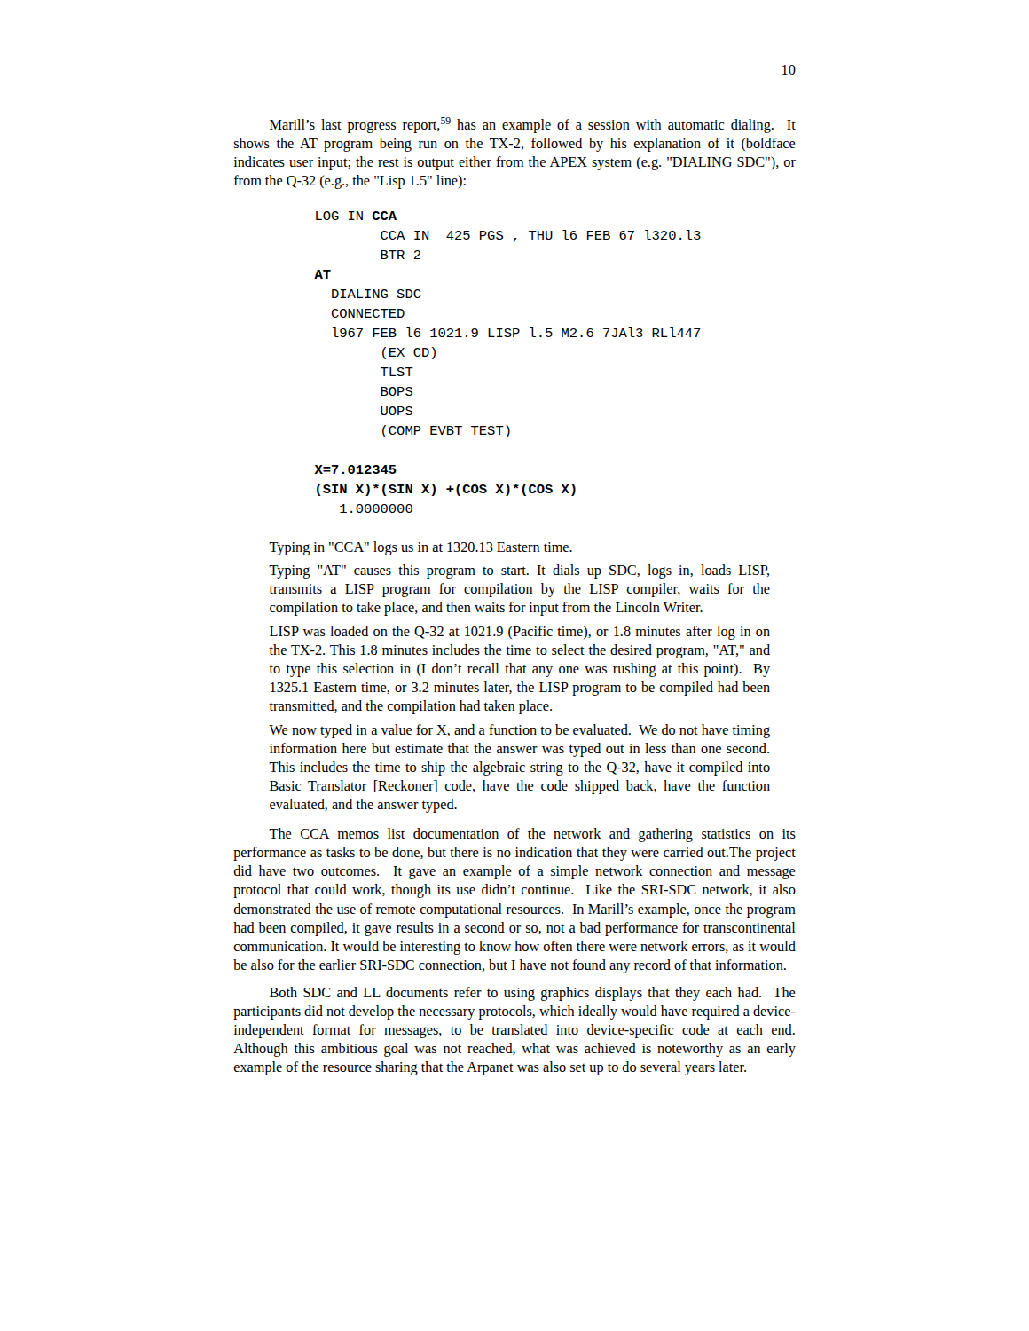10
Marill’s last progress report,59 has an example of a session with automatic dialing. It shows the AT program being run on the TX-2, followed by his explanation of it (boldface indicates user input; the rest is output either from the APEX system (e.g. "DIALING SDC"), or from the Q-32 (e.g., the "Lisp 1.5" line):
LOG IN CCA
        CCA IN  425 PGS , THU l6 FEB 67 l320.l3
        BTR 2
AT
  DIALING SDC
  CONNECTED
  l967 FEB l6 1021.9 LISP l.5 M2.6 7JAl3 RLl447
        (EX CD)
        TLST
        BOPS
        UOPS
        (COMP EVBT TEST)

X=7.012345
(SIN X)*(SIN X) +(COS X)*(COS X)
   1.0000000
Typing in "CCA" logs us in at 1320.13 Eastern time.
Typing "AT" causes this program to start. It dials up SDC, logs in, loads LISP, transmits a LISP program for compilation by the LISP compiler, waits for the compilation to take place, and then waits for input from the Lincoln Writer.
LISP was loaded on the Q-32 at 1021.9 (Pacific time), or 1.8 minutes after log in on the TX-2. This 1.8 minutes includes the time to select the desired program, "AT," and to type this selection in (I don’t recall that any one was rushing at this point). By 1325.1 Eastern time, or 3.2 minutes later, the LISP program to be compiled had been transmitted, and the compilation had taken place.
We now typed in a value for X, and a function to be evaluated. We do not have timing information here but estimate that the answer was typed out in less than one second. This includes the time to ship the algebraic string to the Q-32, have it compiled into Basic Translator [Reckoner] code, have the code shipped back, have the function evaluated, and the answer typed.
The CCA memos list documentation of the network and gathering statistics on its performance as tasks to be done, but there is no indication that they were carried out.The project did have two outcomes. It gave an example of a simple network connection and message protocol that could work, though its use didn’t continue. Like the SRI-SDC network, it also demonstrated the use of remote computational resources. In Marill’s example, once the program had been compiled, it gave results in a second or so, not a bad performance for transcontinental communication. It would be interesting to know how often there were network errors, as it would be also for the earlier SRI-SDC connection, but I have not found any record of that information.
Both SDC and LL documents refer to using graphics displays that they each had. The participants did not develop the necessary protocols, which ideally would have required a device-independent format for messages, to be translated into device-specific code at each end. Although this ambitious goal was not reached, what was achieved is noteworthy as an early example of the resource sharing that the Arpanet was also set up to do several years later.